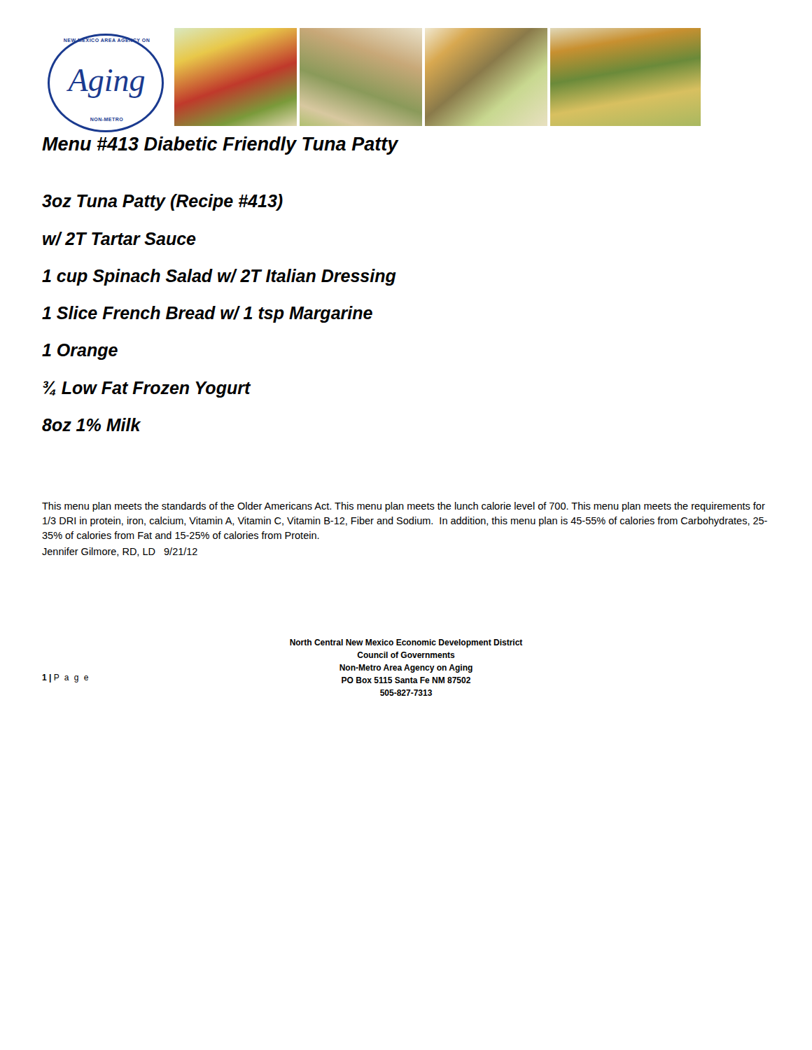NEW MEXICO AREA AGENCY ON
Aging
NON-METRO
Menu #413 Diabetic Friendly Tuna Patty
3oz Tuna Patty (Recipe #413)
w/ 2T Tartar Sauce
1 cup Spinach Salad w/ 2T Italian Dressing
1 Slice French Bread w/ 1 tsp Margarine
1 Orange
¾ Low Fat Frozen Yogurt
8oz 1% Milk
This menu plan meets the standards of the Older Americans Act. This menu plan meets the lunch calorie level of 700. This menu plan meets the requirements for 1/3 DRI in protein, iron, calcium, Vitamin A, Vitamin C, Vitamin B-12, Fiber and Sodium. In addition, this menu plan is 45-55% of calories from Carbohydrates, 25-35% of calories from Fat and 15-25% of calories from Protein.
Jennifer Gilmore, RD, LD 9/21/12
North Central New Mexico Economic Development District
Council of Governments
Non-Metro Area Agency on Aging
PO Box 5115 Santa Fe NM 87502
505-827-7313
1 | P a g e